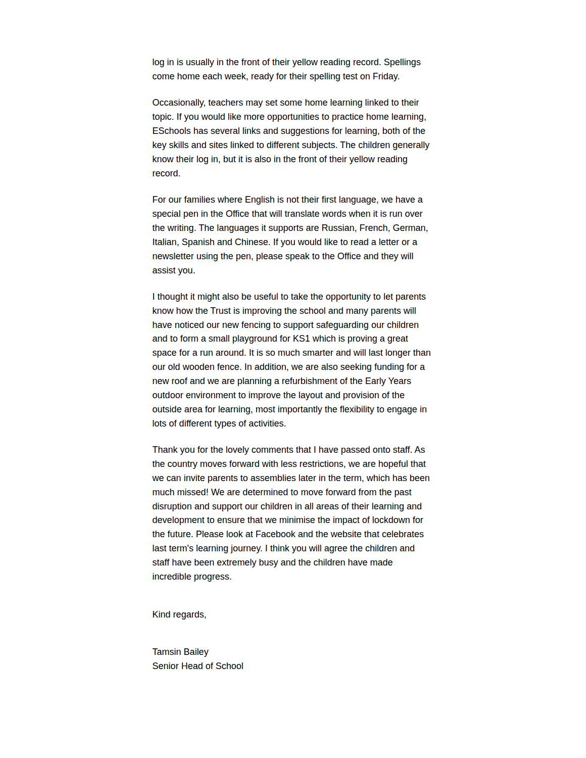log in is usually in the front of their yellow reading record. Spellings come home each week, ready for their spelling test on Friday.
Occasionally, teachers may set some home learning linked to their topic. If you would like more opportunities to practice home learning, ESchools has several links and suggestions for learning, both of the key skills and sites linked to different subjects. The children generally know their log in, but it is also in the front of their yellow reading record.
For our families where English is not their first language, we have a special pen in the Office that will translate words when it is run over the writing. The languages it supports are Russian, French, German, Italian, Spanish and Chinese. If you would like to read a letter or a newsletter using the pen, please speak to the Office and they will assist you.
I thought it might also be useful to take the opportunity to let parents know how the Trust is improving the school and many parents will have noticed our new fencing to support safeguarding our children and to form a small playground for KS1 which is proving a great space for a run around. It is so much smarter and will last longer than our old wooden fence. In addition, we are also seeking funding for a new roof and we are planning a refurbishment of the Early Years outdoor environment to improve the layout and provision of the outside area for learning, most importantly the flexibility to engage in lots of different types of activities.
Thank you for the lovely comments that I have passed onto staff. As the country moves forward with less restrictions, we are hopeful that we can invite parents to assemblies later in the term, which has been much missed! We are determined to move forward from the past disruption and support our children in all areas of their learning and development to ensure that we minimise the impact of lockdown for the future. Please look at Facebook and the website that celebrates last term's learning journey. I think you will agree the children and staff have been extremely busy and the children have made incredible progress.
Kind regards,
Tamsin Bailey
Senior Head of School